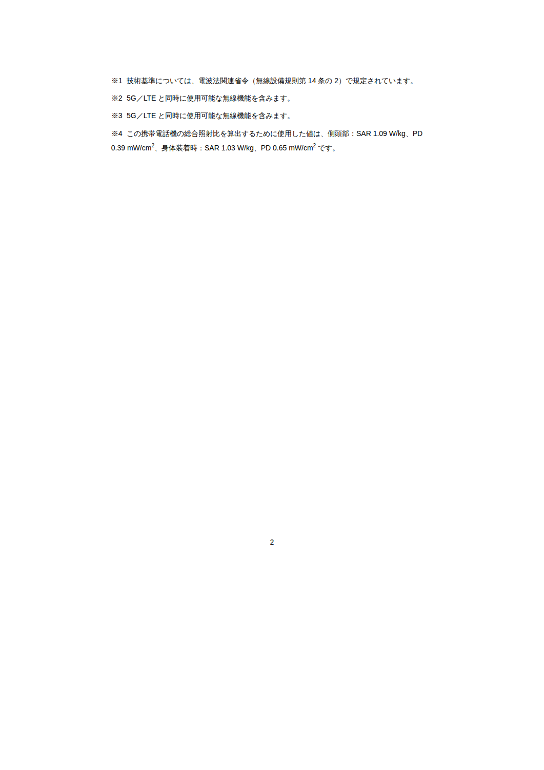※1技術基準については、電波法関連省令（無線設備規則第 14 条の 2）で規定されています。
※25G／LTE と同時に使用可能な無線機能を含みます。
※35G／LTE と同時に使用可能な無線機能を含みます。
※4この携帯電話機の総合照射比を算出するために使用した値は、側頭部：SAR 1.09 W/kg、PD 0.39 mW/cm2、身体装着時：SAR 1.03 W/kg、PD 0.65 mW/cm2 です。
2